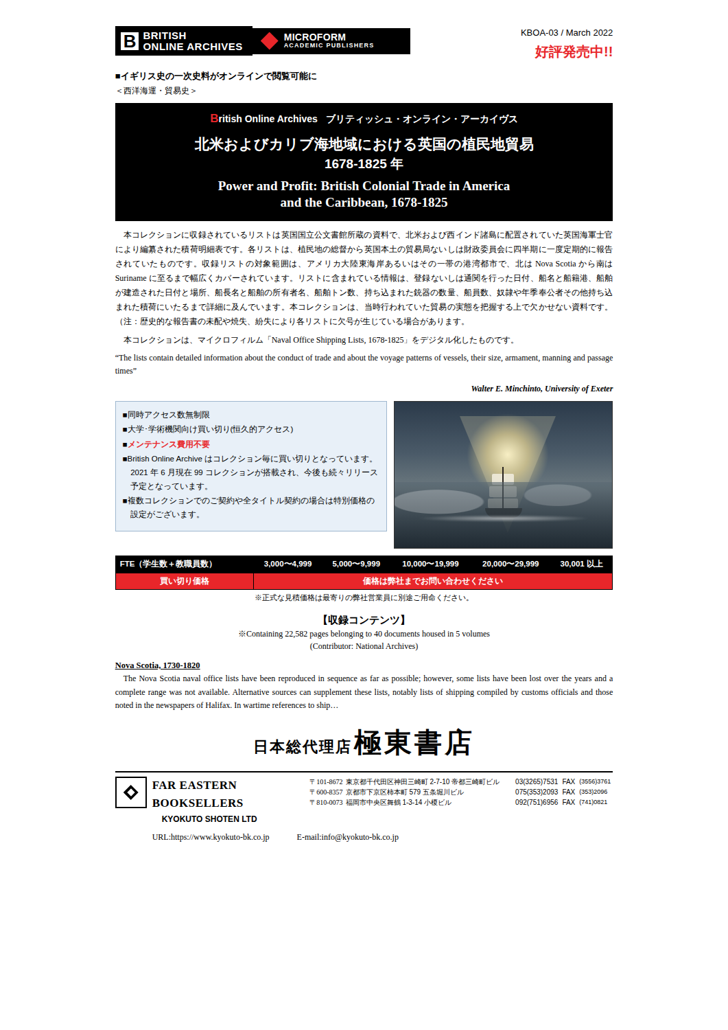B BRITISH
ONLINE ARCHIVES
MICROFORMACADEMIC PUBLISHERS
KBOA-03 / March 2022
好評発売中!!
■イギリス史の一次史料がオンラインで閲覧可能に
＜西洋海運・貿易史＞
British Online Archives ブリティッシュ・オンライン・アーカイヴス
北米およびカリブ海地域における英国の植民地貿易
1678-1825 年
Power and Profit: British Colonial Trade in America
and the Caribbean, 1678-1825
本コレクションに収録されているリストは英国国立公文書館所蔵の資料で、北米および西インド諸島に配置されていた英国海軍士官により編纂された積荷明細表です。各リストは、植民地の総督から英国本土の貿易局ないしは財政委員会に四半期に一度定期的に報告されていたものです。収録リストの対象範囲は、アメリカ大陸東海岸あるいはその一帯の港湾都市で、北は Nova Scotia から南は Suriname に至るまで幅広くカバーされています。リストに含まれている情報は、登録ないしは通関を行った日付、船名と船籍港、船舶が建造された日付と場所、船長名と船舶の所有者名、船舶トン数、持ち込まれた銃器の数量、船員数、奴隷や年季奉公者その他持ち込まれた積荷にいたるまで詳細に及んでいます。本コレクションは、当時行われていた貿易の実態を把握する上で欠かせない資料です。（注：歴史的な報告書の未配や焼失、紛失により各リストに欠号が生じている場合があります。
本コレクションは、マイクロフィルム「Naval Office Shipping Lists, 1678-1825」をデジタル化したものです。
“The lists contain detailed information about the conduct of trade and about the voyage patterns of vessels, their size, armament, manning and passage times”
Walter E. Minchinto, University of Exeter
■同時アクセス数無制限
■大学･学術機関向け買い切り(恒久的アクセス)
■メンテナンス費用不要
■British Online Archive はコレクション毎に買い切りとなっています。2021 年 6 月現在 99 コレクションが搭載され、今後も続々リリース予定となっています。
■複数コレクションでのご契約や全タイトル契約の場合は特別価格の設定がございます。
| FTE（学生数＋教職員数） | 3,000〜4,999 | 5,000〜9,999 | 10,000〜19,999 | 20,000〜29,999 | 30,001 以上 |
| --- | --- | --- | --- | --- | --- |
| 買い切り価格 | 価格は弊社までお問い合わせください |
※正式な見積価格は最寄りの弊社営業員に別途ご用命ください。
【収録コンテンツ】
※Containing 22,582 pages belonging to 40 documents housed in 5 volumes
(Contributor: National Archives)
Nova Scotia, 1730-1820
The Nova Scotia naval office lists have been reproduced in sequence as far as possible; however, some lists have been lost over the years and a complete range was not available. Alternative sources can supplement these lists, notably lists of shipping compiled by customs officials and those noted in the newspapers of Halifax. In wartime references to ship…
日本総代理店 極東書店
FAR EASTERN BOOKSELLERS
KYOKUTO SHOTEN LTD
| 〒101-8672 | 東京都千代田区神田三崎町 2-7-10 帝都三崎町ビル |
| 〒600-8357 | 京都市下京区柿本町 579 五条堀川ビル |
| 〒810-0073 | 福岡市中央区舞鶴 1-3-14 小榎ビル |
| 03(3265)7531 | FAX | (3556)3761 |
| 075(353)2093 | FAX | (353)2096 |
| 092(751)6956 | FAX | (741)0821 |
URL:https://www.kyokuto-bk.co.jp
E-mail:info@kyokuto-bk.co.jp